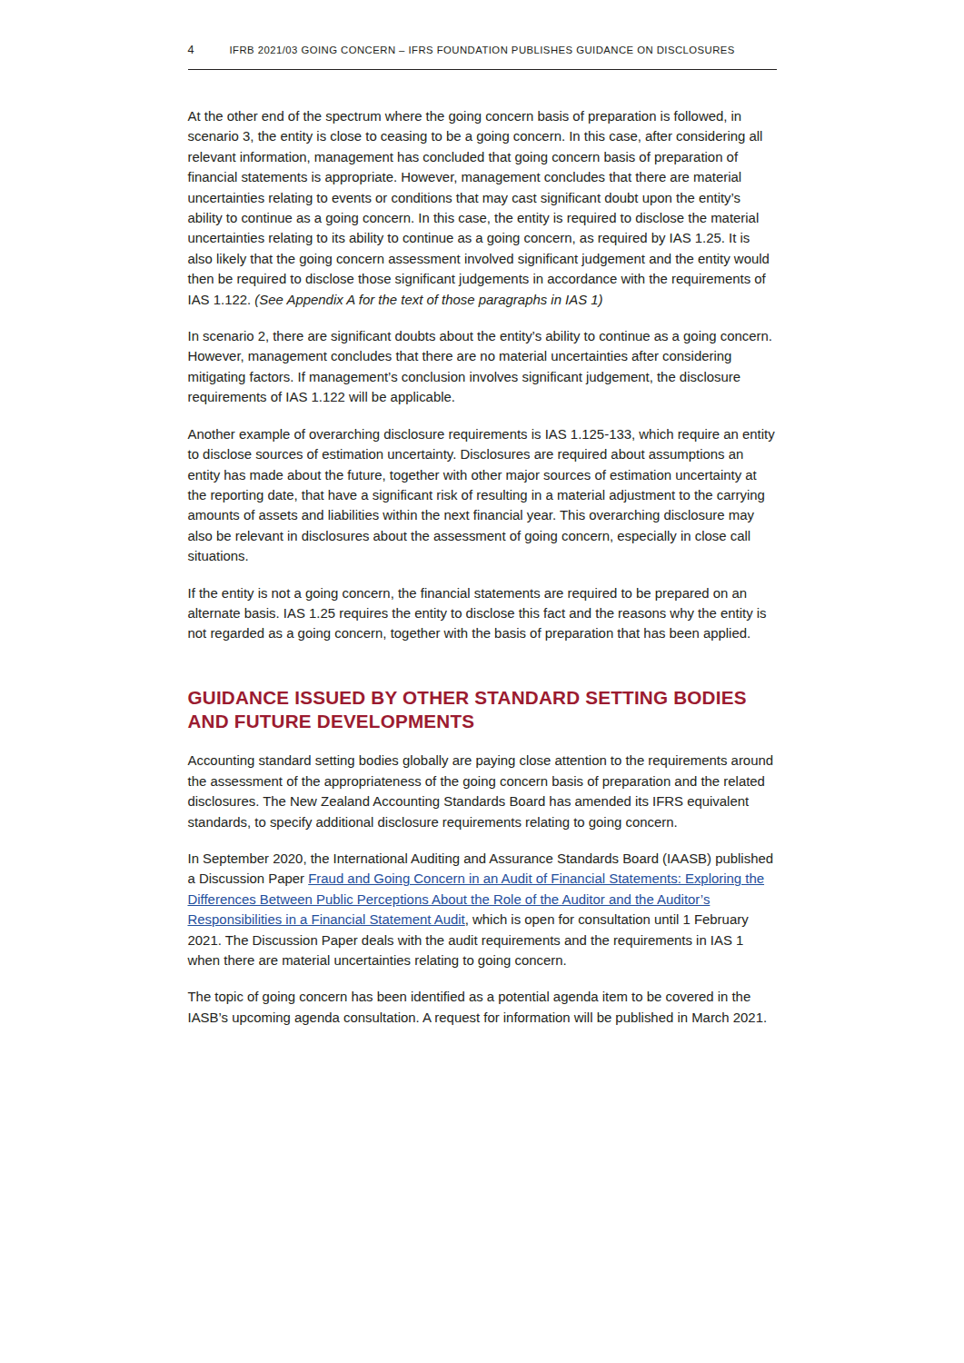4 IFRB 2021/03 Going Concern – IFRS Foundation publishes guidance on disclosures
At the other end of the spectrum where the going concern basis of preparation is followed, in scenario 3, the entity is close to ceasing to be a going concern. In this case, after considering all relevant information, management has concluded that going concern basis of preparation of financial statements is appropriate. However, management concludes that there are material uncertainties relating to events or conditions that may cast significant doubt upon the entity’s ability to continue as a going concern. In this case, the entity is required to disclose the material uncertainties relating to its ability to continue as a going concern, as required by IAS 1.25. It is also likely that the going concern assessment involved significant judgement and the entity would then be required to disclose those significant judgements in accordance with the requirements of IAS 1.122. (See Appendix A for the text of those paragraphs in IAS 1)
In scenario 2, there are significant doubts about the entity’s ability to continue as a going concern. However, management concludes that there are no material uncertainties after considering mitigating factors. If management’s conclusion involves significant judgement, the disclosure requirements of IAS 1.122 will be applicable.
Another example of overarching disclosure requirements is IAS 1.125-133, which require an entity to disclose sources of estimation uncertainty. Disclosures are required about assumptions an entity has made about the future, together with other major sources of estimation uncertainty at the reporting date, that have a significant risk of resulting in a material adjustment to the carrying amounts of assets and liabilities within the next financial year. This overarching disclosure may also be relevant in disclosures about the assessment of going concern, especially in close call situations.
If the entity is not a going concern, the financial statements are required to be prepared on an alternate basis. IAS 1.25 requires the entity to disclose this fact and the reasons why the entity is not regarded as a going concern, together with the basis of preparation that has been applied.
Guidance issued by other standard setting bodies and future developments
Accounting standard setting bodies globally are paying close attention to the requirements around the assessment of the appropriateness of the going concern basis of preparation and the related disclosures. The New Zealand Accounting Standards Board has amended its IFRS equivalent standards, to specify additional disclosure requirements relating to going concern.
In September 2020, the International Auditing and Assurance Standards Board (IAASB) published a Discussion Paper Fraud and Going Concern in an Audit of Financial Statements: Exploring the Differences Between Public Perceptions About the Role of the Auditor and the Auditor’s Responsibilities in a Financial Statement Audit, which is open for consultation until 1 February 2021. The Discussion Paper deals with the audit requirements and the requirements in IAS 1 when there are material uncertainties relating to going concern.
The topic of going concern has been identified as a potential agenda item to be covered in the IASB’s upcoming agenda consultation. A request for information will be published in March 2021.